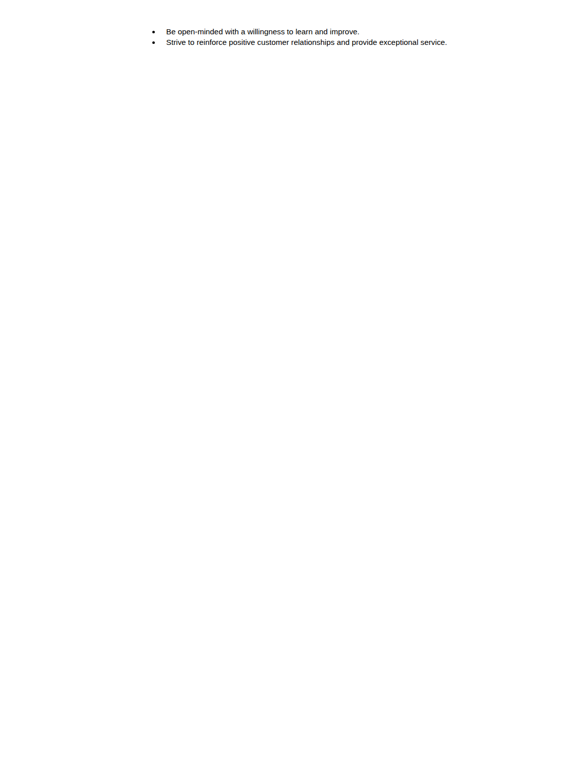Be open-minded with a willingness to learn and improve.
Strive to reinforce positive customer relationships and provide exceptional service.